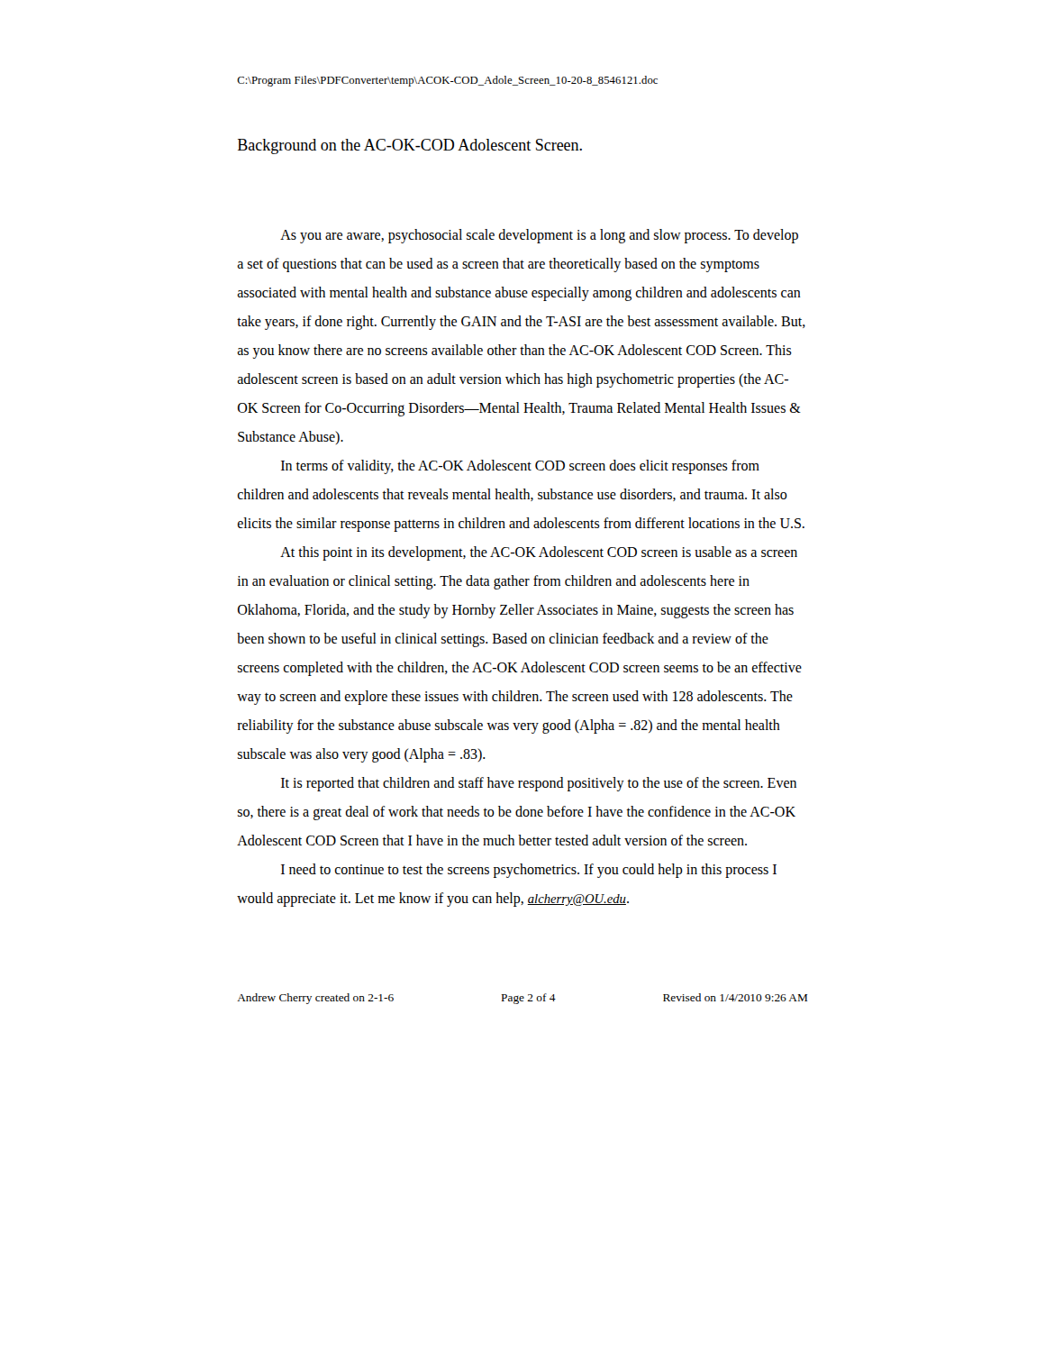C:\Program Files\PDFConverter\temp\ACOK-COD_Adole_Screen_10-20-8_8546121.doc
Background on the AC-OK-COD Adolescent Screen.
As you are aware, psychosocial scale development is a long and slow process. To develop a set of questions that can be used as a screen that are theoretically based on the symptoms associated with mental health and substance abuse especially among children and adolescents can take years, if done right. Currently the GAIN and the T-ASI are the best assessment available. But, as you know there are no screens available other than the AC-OK Adolescent COD Screen. This adolescent screen is based on an adult version which has high psychometric properties (the AC-OK Screen for Co-Occurring Disorders—Mental Health, Trauma Related Mental Health Issues & Substance Abuse).
In terms of validity, the AC-OK Adolescent COD screen does elicit responses from children and adolescents that reveals mental health, substance use disorders, and trauma. It also elicits the similar response patterns in children and adolescents from different locations in the U.S.
At this point in its development, the AC-OK Adolescent COD screen is usable as a screen in an evaluation or clinical setting. The data gather from children and adolescents here in Oklahoma, Florida, and the study by Hornby Zeller Associates in Maine, suggests the screen has been shown to be useful in clinical settings. Based on clinician feedback and a review of the screens completed with the children, the AC-OK Adolescent COD screen seems to be an effective way to screen and explore these issues with children. The screen used with 128 adolescents. The reliability for the substance abuse subscale was very good (Alpha = .82) and the mental health subscale was also very good (Alpha = .83).
It is reported that children and staff have respond positively to the use of the screen. Even so, there is a great deal of work that needs to be done before I have the confidence in the AC-OK Adolescent COD Screen that I have in the much better tested adult version of the screen.
I need to continue to test the screens psychometrics. If you could help in this process I would appreciate it. Let me know if you can help, alcherry@OU.edu.
Andrew Cherry created on 2-1-6
Page 2 of 4
Revised on 1/4/2010 9:26 AM